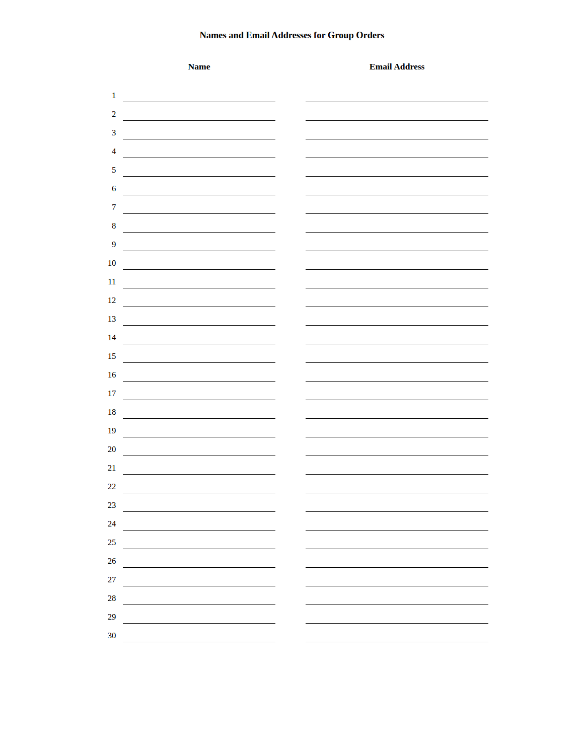Names and Email Addresses for Group Orders
| | Name | | Email Address |
| --- | --- | --- | --- |
| 1 | | | |
| 2 | | | |
| 3 | | | |
| 4 | | | |
| 5 | | | |
| 6 | | | |
| 7 | | | |
| 8 | | | |
| 9 | | | |
| 10 | | | |
| 11 | | | |
| 12 | | | |
| 13 | | | |
| 14 | | | |
| 15 | | | |
| 16 | | | |
| 17 | | | |
| 18 | | | |
| 19 | | | |
| 20 | | | |
| 21 | | | |
| 22 | | | |
| 23 | | | |
| 24 | | | |
| 25 | | | |
| 26 | | | |
| 27 | | | |
| 28 | | | |
| 29 | | | |
| 30 | | | |